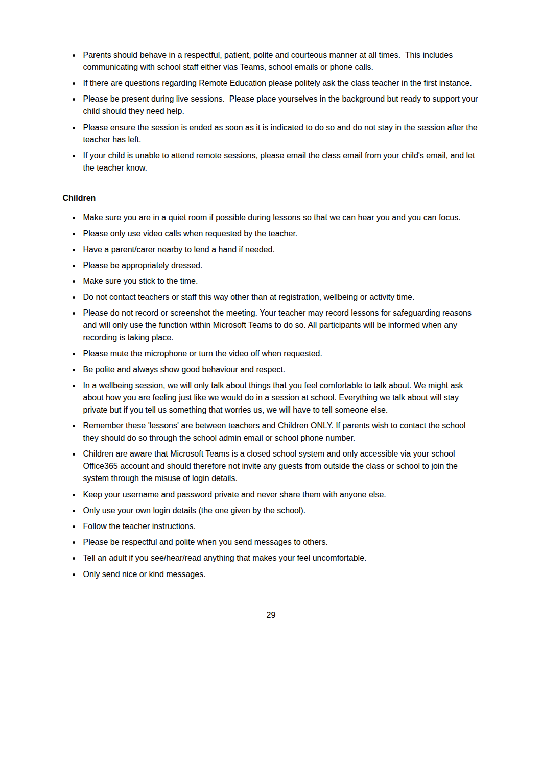Parents should behave in a respectful, patient, polite and courteous manner at all times. This includes communicating with school staff either vias Teams, school emails or phone calls.
If there are questions regarding Remote Education please politely ask the class teacher in the first instance.
Please be present during live sessions. Please place yourselves in the background but ready to support your child should they need help.
Please ensure the session is ended as soon as it is indicated to do so and do not stay in the session after the teacher has left.
If your child is unable to attend remote sessions, please email the class email from your child's email, and let the teacher know.
Children
Make sure you are in a quiet room if possible during lessons so that we can hear you and you can focus.
Please only use video calls when requested by the teacher.
Have a parent/carer nearby to lend a hand if needed.
Please be appropriately dressed.
Make sure you stick to the time.
Do not contact teachers or staff this way other than at registration, wellbeing or activity time.
Please do not record or screenshot the meeting. Your teacher may record lessons for safeguarding reasons and will only use the function within Microsoft Teams to do so. All participants will be informed when any recording is taking place.
Please mute the microphone or turn the video off when requested.
Be polite and always show good behaviour and respect.
In a wellbeing session, we will only talk about things that you feel comfortable to talk about. We might ask about how you are feeling just like we would do in a session at school. Everything we talk about will stay private but if you tell us something that worries us, we will have to tell someone else.
Remember these 'lessons' are between teachers and Children ONLY. If parents wish to contact the school they should do so through the school admin email or school phone number.
Children are aware that Microsoft Teams is a closed school system and only accessible via your school Office365 account and should therefore not invite any guests from outside the class or school to join the system through the misuse of login details.
Keep your username and password private and never share them with anyone else.
Only use your own login details (the one given by the school).
Follow the teacher instructions.
Please be respectful and polite when you send messages to others.
Tell an adult if you see/hear/read anything that makes your feel uncomfortable.
Only send nice or kind messages.
29